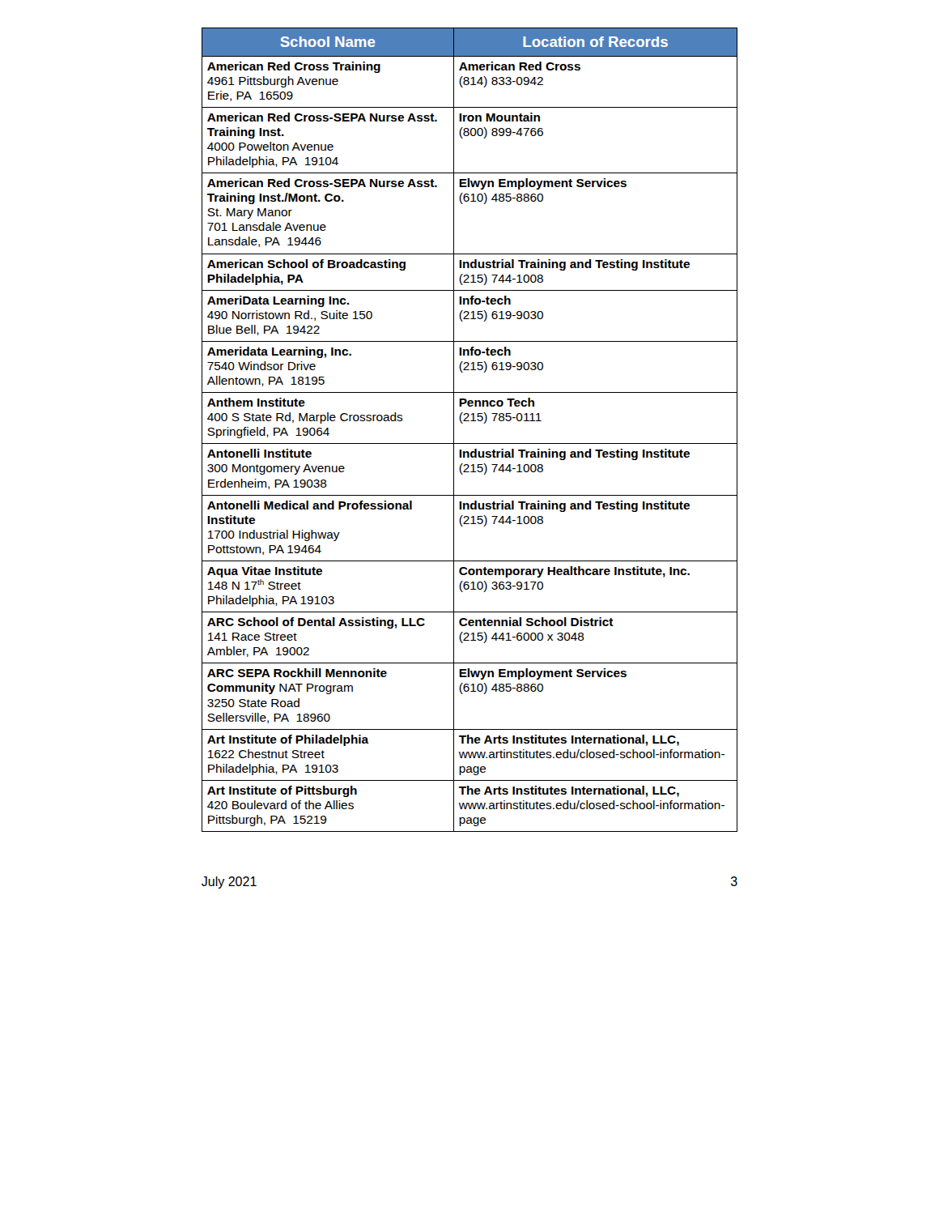| School Name | Location of Records |
| --- | --- |
| American Red Cross Training 4961 Pittsburgh Avenue Erie, PA 16509 | American Red Cross (814) 833-0942 |
| American Red Cross-SEPA Nurse Asst. Training Inst. 4000 Powelton Avenue Philadelphia, PA 19104 | Iron Mountain (800) 899-4766 |
| American Red Cross-SEPA Nurse Asst. Training Inst./Mont. Co. St. Mary Manor 701 Lansdale Avenue Lansdale, PA 19446 | Elwyn Employment Services (610) 485-8860 |
| American School of Broadcasting Philadelphia, PA | Industrial Training and Testing Institute (215) 744-1008 |
| AmeriData Learning Inc. 490 Norristown Rd., Suite 150 Blue Bell, PA 19422 | Info-tech (215) 619-9030 |
| Ameridata Learning, Inc. 7540 Windsor Drive Allentown, PA 18195 | Info-tech (215) 619-9030 |
| Anthem Institute 400 S State Rd, Marple Crossroads Springfield, PA 19064 | Pennco Tech (215) 785-0111 |
| Antonelli Institute 300 Montgomery Avenue Erdenheim, PA 19038 | Industrial Training and Testing Institute (215) 744-1008 |
| Antonelli Medical and Professional Institute 1700 Industrial Highway Pottstown, PA 19464 | Industrial Training and Testing Institute (215) 744-1008 |
| Aqua Vitae Institute 148 N 17 th Street Philadelphia, PA 19103 | Contemporary Healthcare Institute, Inc. (610) 363-9170 |
| ARC School of Dental Assisting, LLC 141 Race Street Ambler, PA 19002 | Centennial School District (215) 441-6000 x 3048 |
| ARC SEPA Rockhill Mennonite Community NAT Program 3250 State Road Sellersville, PA 18960 | Elwyn Employment Services (610) 485-8860 |
| Art Institute of Philadelphia 1622 Chestnut Street Philadelphia, PA 19103 | The Arts Institutes International, LLC, www.artinstitutes.edu/closed-school-information-page |
| Art Institute of Pittsburgh 420 Boulevard of the Allies Pittsburgh, PA 15219 | The Arts Institutes International, LLC, www.artinstitutes.edu/closed-school-information-page |
July 2021 3